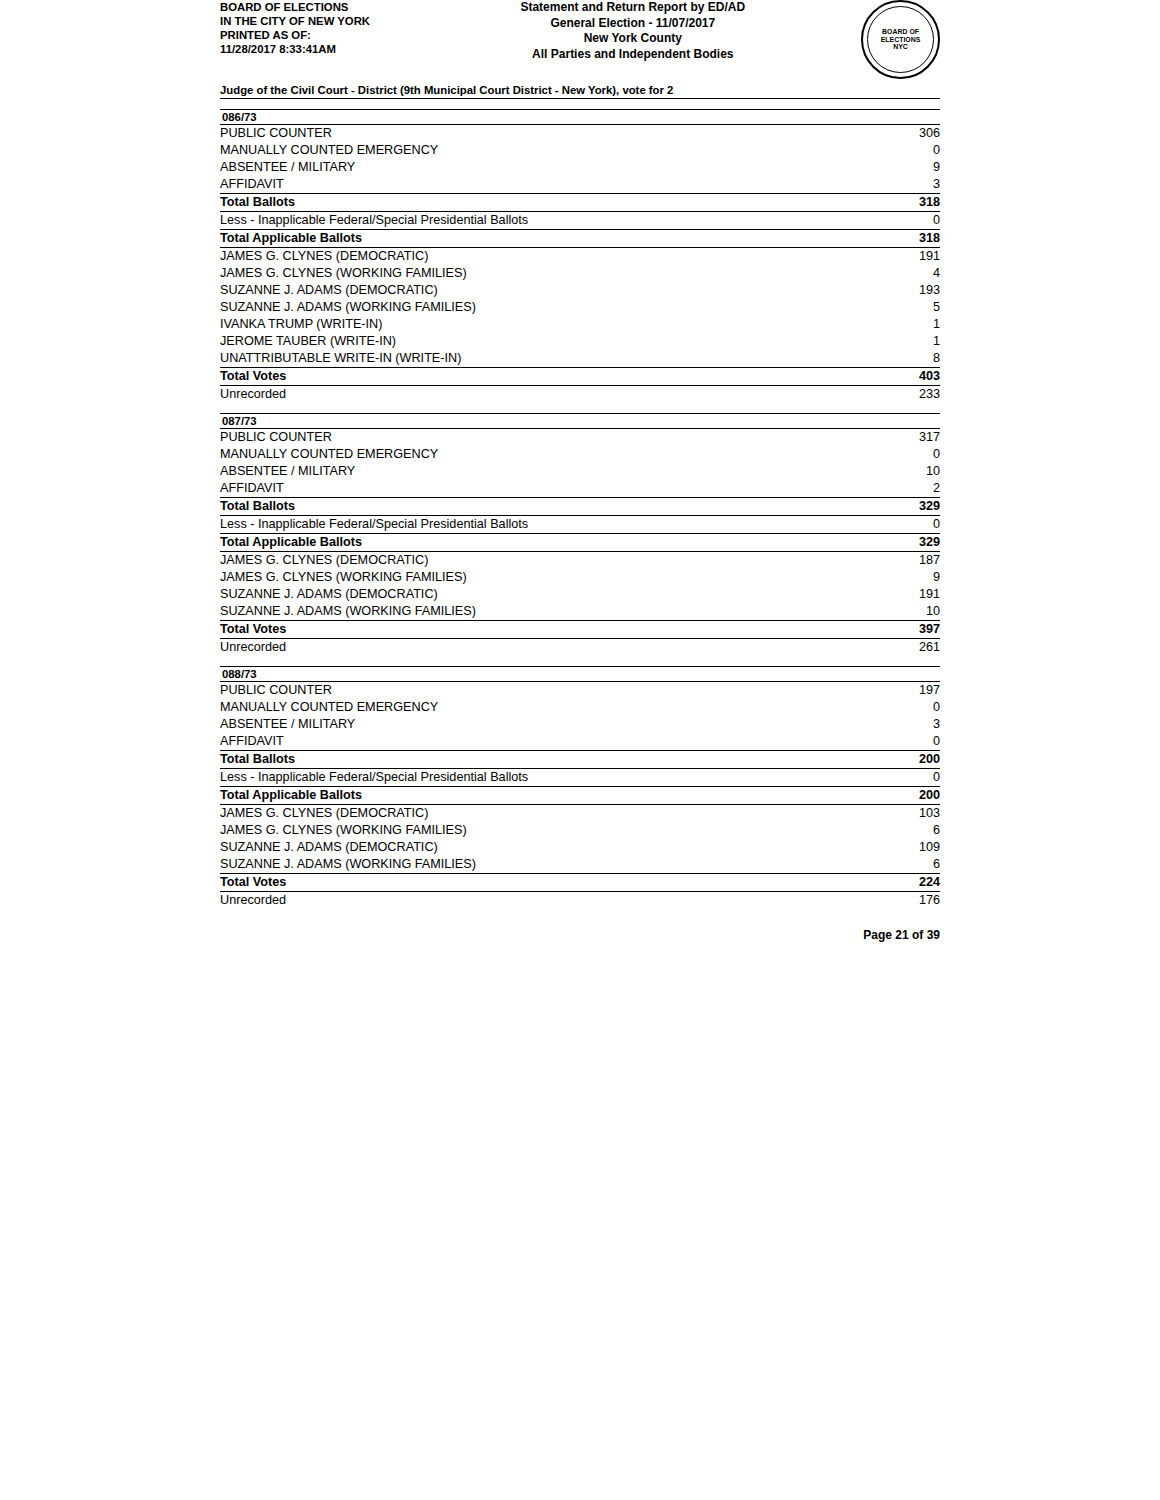BOARD OF ELECTIONS
IN THE CITY OF NEW YORK
PRINTED AS OF:
11/28/2017 8:33:41AM
Statement and Return Report by ED/AD
General Election - 11/07/2017
New York County
All Parties and Independent Bodies
BOARD OF
ELECTIONS
NYC
Judge of the Civil Court - District (9th Municipal Court District - New York), vote for 2
086/73
| PUBLIC COUNTER | 306 |
| MANUALLY COUNTED EMERGENCY | 0 |
| ABSENTEE / MILITARY | 9 |
| AFFIDAVIT | 3 |
| Total Ballots | 318 |
| Less - Inapplicable Federal/Special Presidential Ballots | 0 |
| Total Applicable Ballots | 318 |
| JAMES G. CLYNES (DEMOCRATIC) | 191 |
| JAMES G. CLYNES (WORKING FAMILIES) | 4 |
| SUZANNE J. ADAMS (DEMOCRATIC) | 193 |
| SUZANNE J. ADAMS (WORKING FAMILIES) | 5 |
| IVANKA TRUMP (WRITE-IN) | 1 |
| JEROME TAUBER (WRITE-IN) | 1 |
| UNATTRIBUTABLE WRITE-IN (WRITE-IN) | 8 |
| Total Votes | 403 |
| Unrecorded | 233 |
087/73
| PUBLIC COUNTER | 317 |
| MANUALLY COUNTED EMERGENCY | 0 |
| ABSENTEE / MILITARY | 10 |
| AFFIDAVIT | 2 |
| Total Ballots | 329 |
| Less - Inapplicable Federal/Special Presidential Ballots | 0 |
| Total Applicable Ballots | 329 |
| JAMES G. CLYNES (DEMOCRATIC) | 187 |
| JAMES G. CLYNES (WORKING FAMILIES) | 9 |
| SUZANNE J. ADAMS (DEMOCRATIC) | 191 |
| SUZANNE J. ADAMS (WORKING FAMILIES) | 10 |
| Total Votes | 397 |
| Unrecorded | 261 |
088/73
| PUBLIC COUNTER | 197 |
| MANUALLY COUNTED EMERGENCY | 0 |
| ABSENTEE / MILITARY | 3 |
| AFFIDAVIT | 0 |
| Total Ballots | 200 |
| Less - Inapplicable Federal/Special Presidential Ballots | 0 |
| Total Applicable Ballots | 200 |
| JAMES G. CLYNES (DEMOCRATIC) | 103 |
| JAMES G. CLYNES (WORKING FAMILIES) | 6 |
| SUZANNE J. ADAMS (DEMOCRATIC) | 109 |
| SUZANNE J. ADAMS (WORKING FAMILIES) | 6 |
| Total Votes | 224 |
| Unrecorded | 176 |
Page 21 of 39